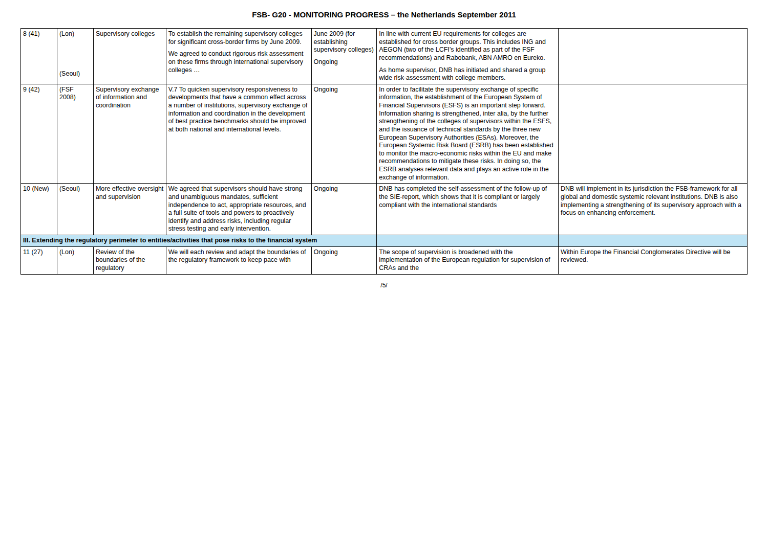FSB- G20 - MONITORING PROGRESS – the Netherlands September 2011
| 8 (41) | (Lon) (Seoul) | Supervisory colleges | To establish the remaining supervisory colleges for significant cross-border firms by June 2009. We agreed to conduct rigorous risk assessment on these firms through international supervisory colleges … | June 2009 (for establishing supervisory colleges) Ongoing | In line with current EU requirements for colleges are established for cross border groups. This includes ING and AEGON (two of the LCFI’s identified as part of the FSF recommendations) and Rabobank, ABN AMRO en Eureko. As home supervisor, DNB has initiated and shared a group wide risk-assessment with college members. | |
| 9 (42) | (FSF 2008) | Supervisory exchange of information and coordination | V.7 To quicken supervisory responsiveness to developments that have a common effect across a number of institutions, supervisory exchange of information and coordination in the development of best practice benchmarks should be improved at both national and international levels. | Ongoing | In order to facilitate the supervisory exchange of specific information, the establishment of the European System of Financial Supervisors (ESFS) is an important step forward. Information sharing is strengthened, inter alia, by the further strengthening of the colleges of supervisors within the ESFS, and the issuance of technical standards by the three new European Supervisory Authorities (ESAs). Moreover, the European Systemic Risk Board (ESRB) has been established to monitor the macro-economic risks within the EU and make recommendations to mitigate these risks. In doing so, the ESRB analyses relevant data and plays an active role in the exchange of information. | |
| 10 (New) | (Seoul) | More effective oversight and supervision | We agreed that supervisors should have strong and unambiguous mandates, sufficient independence to act, appropriate resources, and a full suite of tools and powers to proactively identify and address risks, including regular stress testing and early intervention. | Ongoing | DNB has completed the self-assessment of the follow-up of the SIE-report, which shows that it is compliant or largely compliant with the international standards | DNB will implement in its jurisdiction the FSB-framework for all global and domestic systemic relevant institutions. DNB is also implementing a strengthening of its supervisory approach with a focus on enhancing enforcement. |
| III. Extending the regulatory perimeter to entities/activities that pose risks to the financial system | | |
| 11 (27) | (Lon) | Review of the boundaries of the regulatory | We will each review and adapt the boundaries of the regulatory framework to keep pace with | Ongoing | The scope of supervision is broadened with the implementation of the European regulation for supervision of CRAs and the | Within Europe the Financial Conglomerates Directive will be reviewed. |
/5/